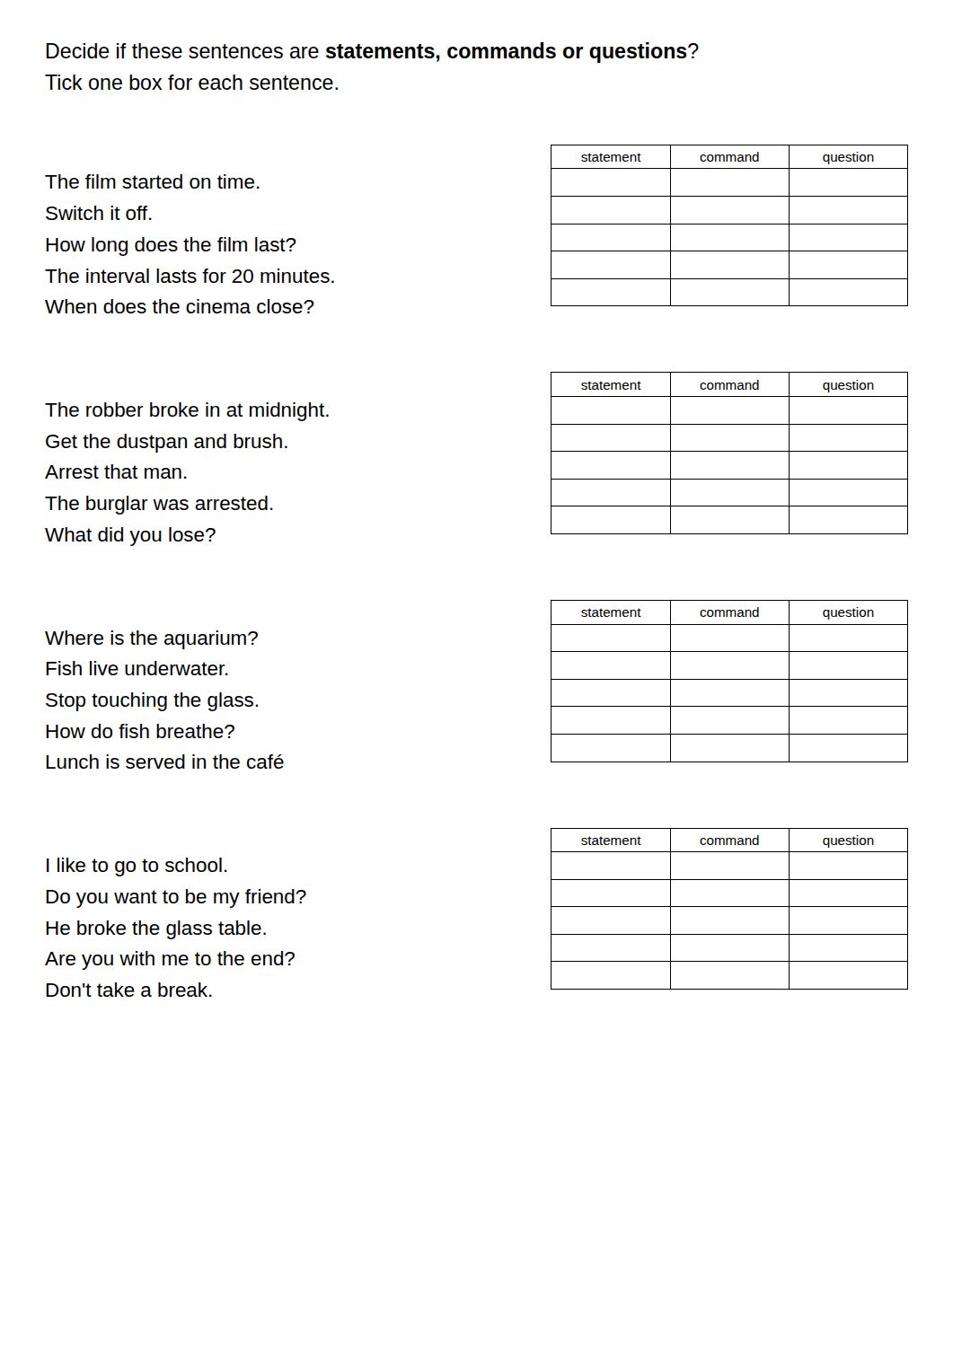Decide if these sentences are statements, commands or questions? Tick one box for each sentence.
The film started on time.
Switch it off.
How long does the film last?
The interval lasts for 20 minutes.
When does the cinema close?
| statement | command | question |
| --- | --- | --- |
The robber broke in at midnight.
Get the dustpan and brush.
Arrest that man.
The burglar was arrested.
What did you lose?
| statement | command | question |
| --- | --- | --- |
Where is the aquarium?
Fish live underwater.
Stop touching the glass.
How do fish breathe?
Lunch is served in the café
| statement | command | question |
| --- | --- | --- |
I like to go to school.
Do you want to be my friend?
He broke the glass table.
Are you with me to the end?
Don't take a break.
| statement | command | question |
| --- | --- | --- |